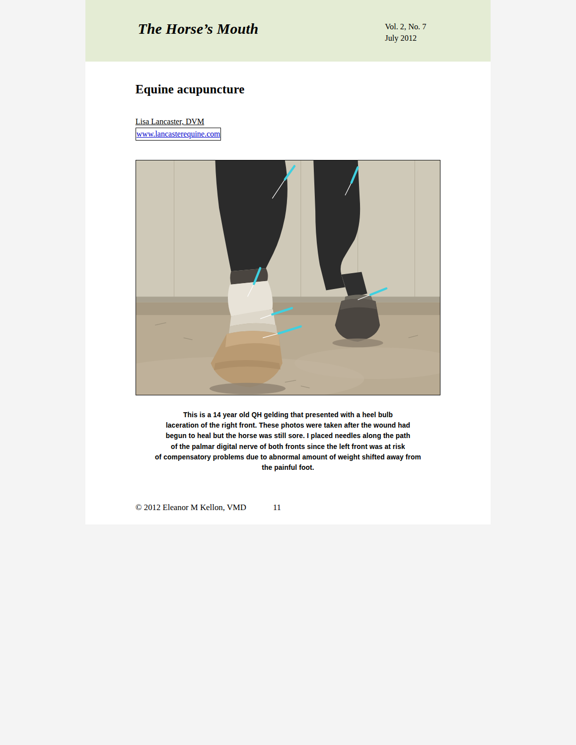The Horse’s Mouth
Vol. 2, No. 7
July 2012
Equine acupuncture
Lisa Lancaster, DVM
www.lancasterequine.com
Photograph of a horse's two front hooves with acupuncture needles inserted Close-up view of a horse standing on sandy ground in front of a pale wooden wall. The near (right front) leg has a white pastern and a light-colored hoof; the far leg is dark with a dark hoof. Several thin acupuncture needles with blue handles are inserted along the lower legs and coronary bands of both feet.
This is a 14 year old QH gelding that presented with a heel bulb
laceration of the right front. These photos were taken after the wound had
begun to heal but the horse was still sore. I placed needles along the path
of the palmar digital nerve of both fronts since the left front was at risk
of compensatory problems due to abnormal amount of weight shifted away from
the painful foot.
© 2012 Eleanor M Kellon, VMD 11